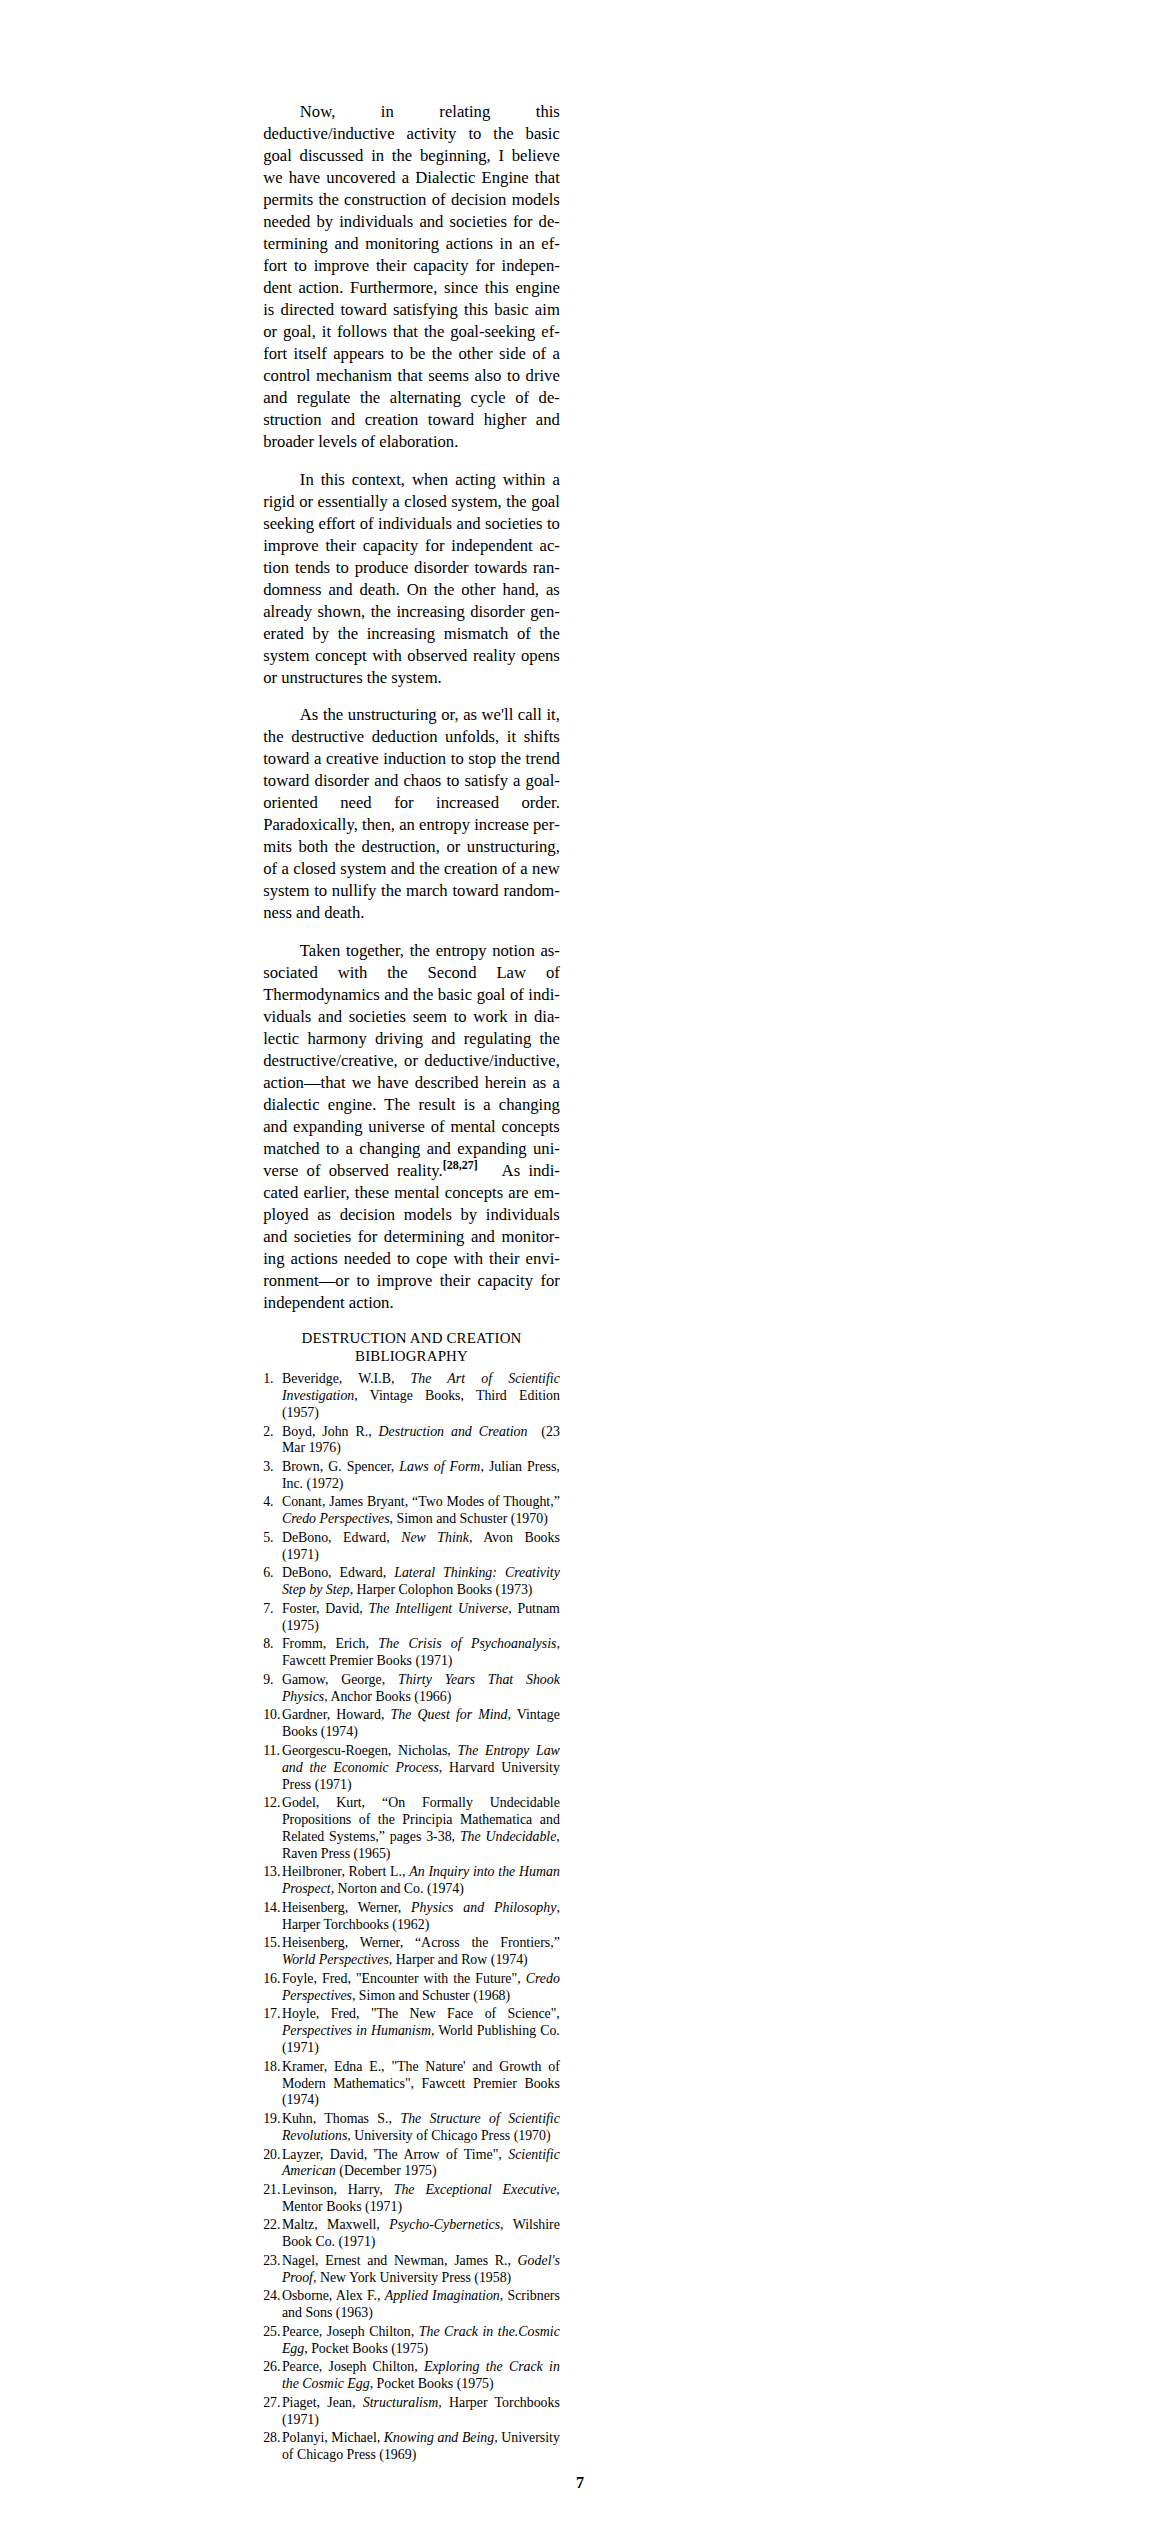Now, in relating this deductive/inductive activity to the basic goal discussed in the beginning, I believe we have uncovered a Dialectic Engine that permits the construction of decision models needed by individuals and societies for determining and monitoring actions in an effort to improve their capacity for independent action. Furthermore, since this engine is directed toward satisfying this basic aim or goal, it follows that the goal-seeking effort itself appears to be the other side of a control mechanism that seems also to drive and regulate the alternating cycle of destruction and creation toward higher and broader levels of elaboration.
In this context, when acting within a rigid or essentially a closed system, the goal seeking effort of individuals and societies to improve their capacity for independent action tends to produce disorder towards randomness and death. On the other hand, as already shown, the increasing disorder generated by the increasing mismatch of the system concept with observed reality opens or unstructures the system.
As the unstructuring or, as we'll call it, the destructive deduction unfolds, it shifts toward a creative induction to stop the trend toward disorder and chaos to satisfy a goal-oriented need for increased order. Paradoxically, then, an entropy increase permits both the destruction, or unstructuring, of a closed system and the creation of a new system to nullify the march toward randomness and death.
Taken together, the entropy notion associated with the Second Law of Thermodynamics and the basic goal of individuals and societies seem to work in dialectic harmony driving and regulating the destructive/creative, or deductive/inductive, action—that we have described herein as a dialectic engine. The result is a changing and expanding universe of mental concepts matched to a changing and expanding universe of observed reality.[28,27] As indicated earlier, these mental concepts are employed as decision models by individuals and societies for determining and monitoring actions needed to cope with their environment—or to improve their capacity for independent action.
DESTRUCTION AND CREATION
BIBLIOGRAPHY
1. Beveridge, W.I.B, The Art of Scientific Investigation, Vintage Books, Third Edition (1957)
2. Boyd, John R., Destruction and Creation (23 Mar 1976)
3. Brown, G. Spencer, Laws of Form, Julian Press, Inc. (1972)
4. Conant, James Bryant, “Two Modes of Thought,” Credo Perspectives, Simon and Schuster (1970)
5. DeBono, Edward, New Think, Avon Books (1971)
6. DeBono, Edward, Lateral Thinking: Creativity Step by Step, Harper Colophon Books (1973)
7. Foster, David, The Intelligent Universe, Putnam (1975)
8. Fromm, Erich, The Crisis of Psychoanalysis, Fawcett Premier Books (1971)
9. Gamow, George, Thirty Years That Shook Physics, Anchor Books (1966)
10. Gardner, Howard, The Quest for Mind, Vintage Books (1974)
11. Georgescu-Roegen, Nicholas, The Entropy Law and the Economic Process, Harvard University Press (1971)
12. Godel, Kurt, “On Formally Undecidable Propositions of the Principia Mathematica and Related Systems,” pages 3-38, The Undecidable, Raven Press (1965)
13. Heilbroner, Robert L., An Inquiry into the Human Prospect, Norton and Co. (1974)
14. Heisenberg, Werner, Physics and Philosophy, Harper Torchbooks (1962)
15. Heisenberg, Werner, “Across the Frontiers,” World Perspectives, Harper and Row (1974)
16. Foyle, Fred, "Encounter with the Future", Credo Perspectives, Simon and Schuster (1968)
17. Hoyle, Fred, "The New Face of Science", Perspectives in Humanism, World Publishing Co. (1971)
18. Kramer, Edna E., "The Nature' and Growth of Modern Mathematics", Fawcett Premier Books (1974)
19. Kuhn, Thomas S., The Structure of Scientific Revolutions, University of Chicago Press (1970)
20. Layzer, David, 'The Arrow of Time", Scientific American (December 1975)
21. Levinson, Harry, The Exceptional Executive, Mentor Books (1971)
22. Maltz, Maxwell, Psycho-Cybernetics, Wilshire Book Co. (1971)
23. Nagel, Ernest and Newman, James R., Godel's Proof, New York University Press (1958)
24. Osborne, Alex F., Applied Imagination, Scribners and Sons (1963)
25. Pearce, Joseph Chilton, The Crack in the.Cosmic Egg, Pocket Books (1975)
26. Pearce, Joseph Chilton, Exploring the Crack in the Cosmic Egg, Pocket Books (1975)
27. Piaget, Jean, Structuralism, Harper Torchbooks (1971)
28. Polanyi, Michael, Knowing and Being, University of Chicago Press (1969)
7